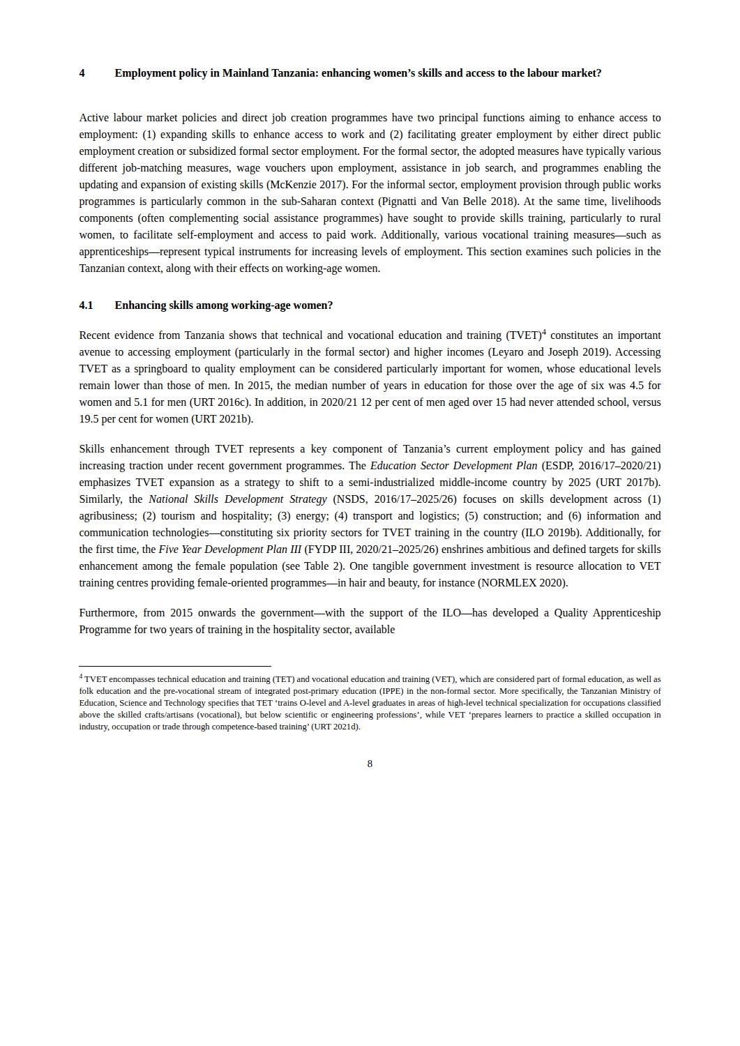4 Employment policy in Mainland Tanzania: enhancing women’s skills and access to the labour market?
Active labour market policies and direct job creation programmes have two principal functions aiming to enhance access to employment: (1) expanding skills to enhance access to work and (2) facilitating greater employment by either direct public employment creation or subsidized formal sector employment. For the formal sector, the adopted measures have typically various different job-matching measures, wage vouchers upon employment, assistance in job search, and programmes enabling the updating and expansion of existing skills (McKenzie 2017). For the informal sector, employment provision through public works programmes is particularly common in the sub-Saharan context (Pignatti and Van Belle 2018). At the same time, livelihoods components (often complementing social assistance programmes) have sought to provide skills training, particularly to rural women, to facilitate self-employment and access to paid work. Additionally, various vocational training measures—such as apprenticeships—represent typical instruments for increasing levels of employment. This section examines such policies in the Tanzanian context, along with their effects on working-age women.
4.1 Enhancing skills among working-age women?
Recent evidence from Tanzania shows that technical and vocational education and training (TVET)4 constitutes an important avenue to accessing employment (particularly in the formal sector) and higher incomes (Leyaro and Joseph 2019). Accessing TVET as a springboard to quality employment can be considered particularly important for women, whose educational levels remain lower than those of men. In 2015, the median number of years in education for those over the age of six was 4.5 for women and 5.1 for men (URT 2016c). In addition, in 2020/21 12 per cent of men aged over 15 had never attended school, versus 19.5 per cent for women (URT 2021b).
Skills enhancement through TVET represents a key component of Tanzania’s current employment policy and has gained increasing traction under recent government programmes. The Education Sector Development Plan (ESDP, 2016/17–2020/21) emphasizes TVET expansion as a strategy to shift to a semi-industrialized middle-income country by 2025 (URT 2017b). Similarly, the National Skills Development Strategy (NSDS, 2016/17–2025/26) focuses on skills development across (1) agribusiness; (2) tourism and hospitality; (3) energy; (4) transport and logistics; (5) construction; and (6) information and communication technologies—constituting six priority sectors for TVET training in the country (ILO 2019b). Additionally, for the first time, the Five Year Development Plan III (FYDP III, 2020/21–2025/26) enshrines ambitious and defined targets for skills enhancement among the female population (see Table 2). One tangible government investment is resource allocation to VET training centres providing female-oriented programmes—in hair and beauty, for instance (NORMLEX 2020).
Furthermore, from 2015 onwards the government—with the support of the ILO—has developed a Quality Apprenticeship Programme for two years of training in the hospitality sector, available
4 TVET encompasses technical education and training (TET) and vocational education and training (VET), which are considered part of formal education, as well as folk education and the pre-vocational stream of integrated post-primary education (IPPE) in the non-formal sector. More specifically, the Tanzanian Ministry of Education, Science and Technology specifies that TET ‘trains O-level and A-level graduates in areas of high-level technical specialization for occupations classified above the skilled crafts/artisans (vocational), but below scientific or engineering professions’, while VET ‘prepares learners to practice a skilled occupation in industry, occupation or trade through competence-based training’ (URT 2021d).
8